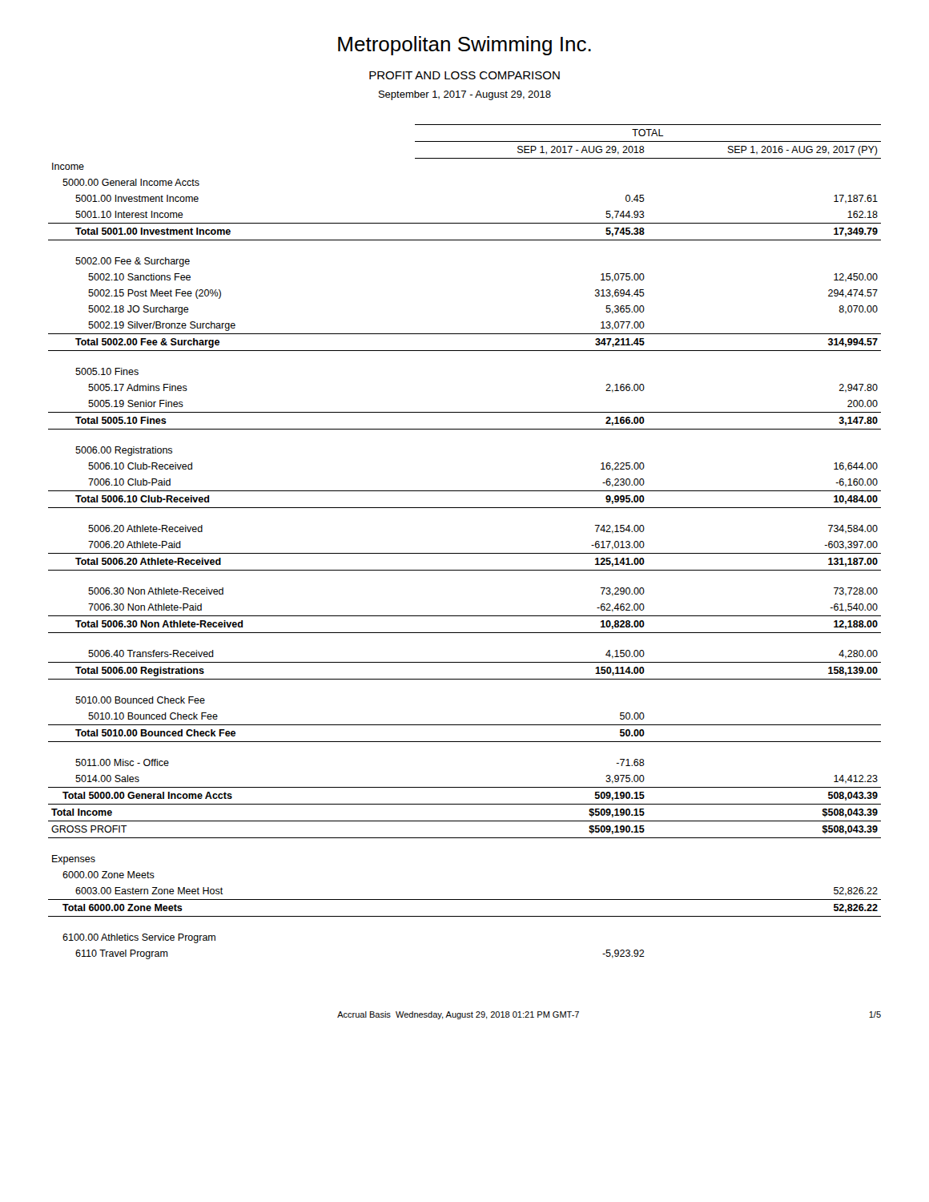Metropolitan Swimming Inc.
PROFIT AND LOSS COMPARISON
September 1, 2017 - August 29, 2018
| | TOTAL |
| --- | --- |
| | SEP 1, 2017 - AUG 29, 2018 | SEP 1, 2016 - AUG 29, 2017 (PY) |
| Income | | |
| 5000.00 General Income Accts | | |
| 5001.00 Investment Income | 0.45 | 17,187.61 |
| 5001.10 Interest Income | 5,744.93 | 162.18 |
| Total 5001.00 Investment Income | 5,745.38 | 17,349.79 |
| 5002.00 Fee & Surcharge | | |
| 5002.10 Sanctions Fee | 15,075.00 | 12,450.00 |
| 5002.15 Post Meet Fee (20%) | 313,694.45 | 294,474.57 |
| 5002.18 JO Surcharge | 5,365.00 | 8,070.00 |
| 5002.19 Silver/Bronze Surcharge | 13,077.00 | |
| Total 5002.00 Fee & Surcharge | 347,211.45 | 314,994.57 |
| 5005.10 Fines | | |
| 5005.17 Admins Fines | 2,166.00 | 2,947.80 |
| 5005.19 Senior Fines | | 200.00 |
| Total 5005.10 Fines | 2,166.00 | 3,147.80 |
| 5006.00 Registrations | | |
| 5006.10 Club-Received | 16,225.00 | 16,644.00 |
| 7006.10 Club-Paid | -6,230.00 | -6,160.00 |
| Total 5006.10 Club-Received | 9,995.00 | 10,484.00 |
| 5006.20 Athlete-Received | 742,154.00 | 734,584.00 |
| 7006.20 Athlete-Paid | -617,013.00 | -603,397.00 |
| Total 5006.20 Athlete-Received | 125,141.00 | 131,187.00 |
| 5006.30 Non Athlete-Received | 73,290.00 | 73,728.00 |
| 7006.30 Non Athlete-Paid | -62,462.00 | -61,540.00 |
| Total 5006.30 Non Athlete-Received | 10,828.00 | 12,188.00 |
| 5006.40 Transfers-Received | 4,150.00 | 4,280.00 |
| Total 5006.00 Registrations | 150,114.00 | 158,139.00 |
| 5010.00 Bounced Check Fee | | |
| 5010.10 Bounced Check Fee | 50.00 | |
| Total 5010.00 Bounced Check Fee | 50.00 | |
| 5011.00 Misc - Office | -71.68 | |
| 5014.00 Sales | 3,975.00 | 14,412.23 |
| Total 5000.00 General Income Accts | 509,190.15 | 508,043.39 |
| Total Income | $509,190.15 | $508,043.39 |
| GROSS PROFIT | $509,190.15 | $508,043.39 |
| Expenses | | |
| 6000.00 Zone Meets | | |
| 6003.00 Eastern Zone Meet Host | | 52,826.22 |
| Total 6000.00 Zone Meets | | 52,826.22 |
| 6100.00 Athletics Service Program | | |
| 6110 Travel Program | -5,923.92 | |
Accrual Basis Wednesday, August 29, 2018 01:21 PM GMT-7
1/5